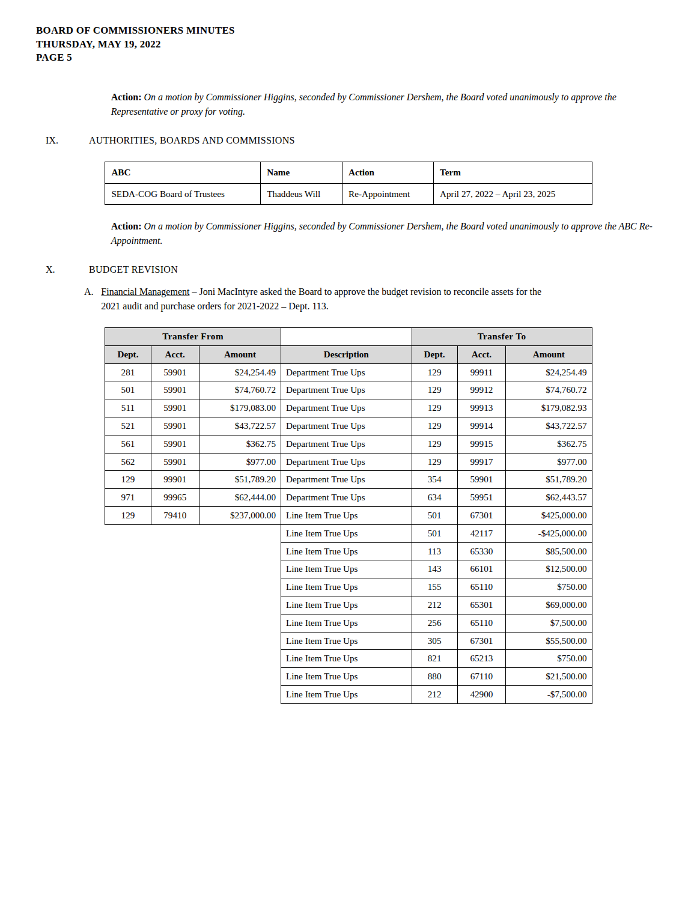Board of Commissioners Minutes
Thursday, May 19, 2022
Page 5
Action: On a motion by Commissioner Higgins, seconded by Commissioner Dershem, the Board voted unanimously to approve the Representative or proxy for voting.
IX. Authorities, Boards and Commissions
| ABC | Name | Action | Term |
| --- | --- | --- | --- |
| SEDA-COG Board of Trustees | Thaddeus Will | Re-Appointment | April 27, 2022 – April 23, 2025 |
Action: On a motion by Commissioner Higgins, seconded by Commissioner Dershem, the Board voted unanimously to approve the ABC Re-Appointment.
X. Budget Revision
A. Financial Management – Joni MacIntyre asked the Board to approve the budget revision to reconcile assets for the 2021 audit and purchase orders for 2021-2022 – Dept. 113.
| Transfer From | | Transfer To |
| --- | --- | --- |
| Dept. | Acct. | Amount | Description | Dept. | Acct. | Amount |
| 281 | 59901 | $24,254.49 | Department True Ups | 129 | 99911 | $24,254.49 |
| 501 | 59901 | $74,760.72 | Department True Ups | 129 | 99912 | $74,760.72 |
| 511 | 59901 | $179,083.00 | Department True Ups | 129 | 99913 | $179,082.93 |
| 521 | 59901 | $43,722.57 | Department True Ups | 129 | 99914 | $43,722.57 |
| 561 | 59901 | $362.75 | Department True Ups | 129 | 99915 | $362.75 |
| 562 | 59901 | $977.00 | Department True Ups | 129 | 99917 | $977.00 |
| 129 | 99901 | $51,789.20 | Department True Ups | 354 | 59901 | $51,789.20 |
| 971 | 99965 | $62,444.00 | Department True Ups | 634 | 59951 | $62,443.57 |
| 129 | 79410 | $237,000.00 | Line Item True Ups | 501 | 67301 | $425,000.00 |
| | | | Line Item True Ups | 501 | 42117 | -$425,000.00 |
| | | | Line Item True Ups | 113 | 65330 | $85,500.00 |
| | | | Line Item True Ups | 143 | 66101 | $12,500.00 |
| | | | Line Item True Ups | 155 | 65110 | $750.00 |
| | | | Line Item True Ups | 212 | 65301 | $69,000.00 |
| | | | Line Item True Ups | 256 | 65110 | $7,500.00 |
| | | | Line Item True Ups | 305 | 67301 | $55,500.00 |
| | | | Line Item True Ups | 821 | 65213 | $750.00 |
| | | | Line Item True Ups | 880 | 67110 | $21,500.00 |
| | | | Line Item True Ups | 212 | 42900 | -$7,500.00 |